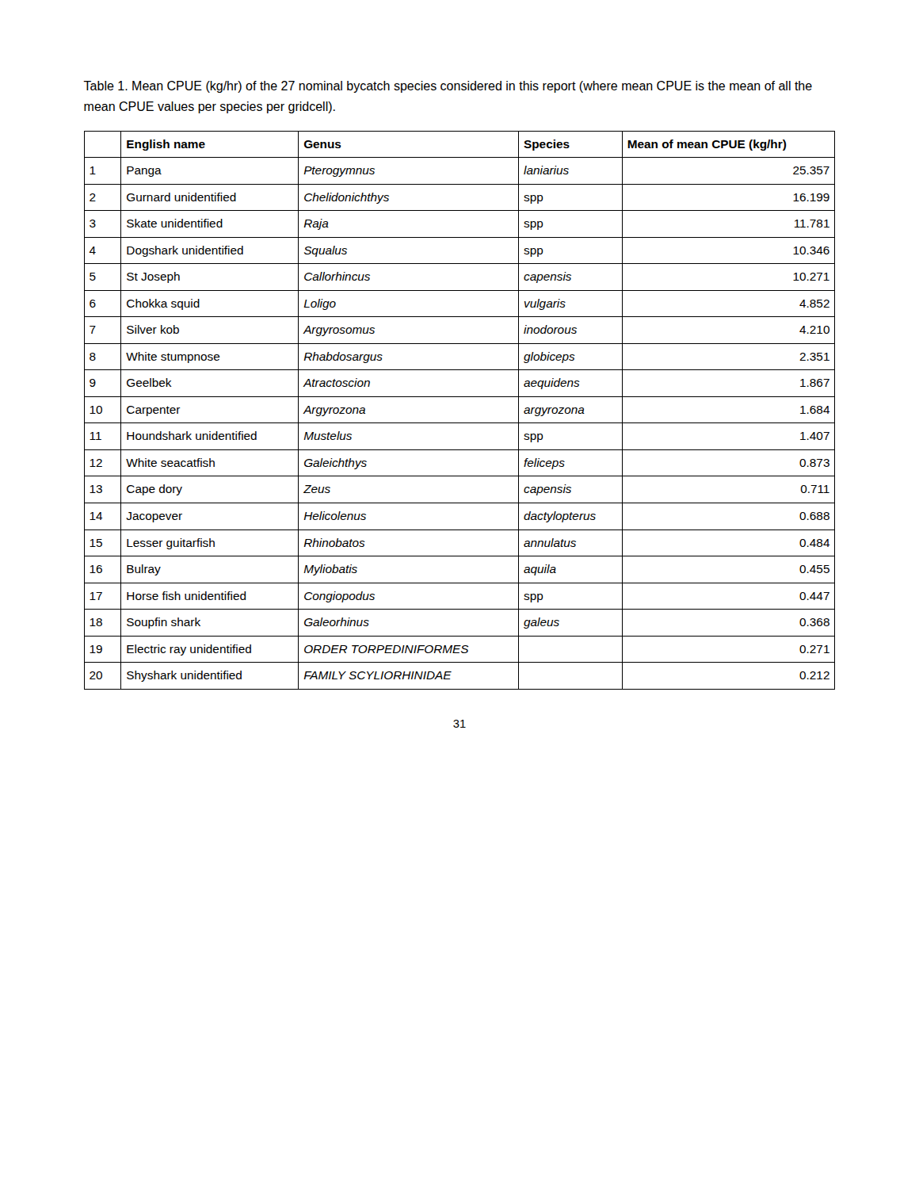Table 1. Mean CPUE (kg/hr) of the 27 nominal bycatch species considered in this report (where mean CPUE is the mean of all the mean CPUE values per species per gridcell).
| | English name | Genus | Species | Mean of mean CPUE (kg/hr) |
| --- | --- | --- | --- | --- |
| 1 | Panga | Pterogymnus | laniarius | 25.357 |
| 2 | Gurnard unidentified | Chelidonichthys | spp | 16.199 |
| 3 | Skate unidentified | Raja | spp | 11.781 |
| 4 | Dogshark unidentified | Squalus | spp | 10.346 |
| 5 | St Joseph | Callorhincus | capensis | 10.271 |
| 6 | Chokka squid | Loligo | vulgaris | 4.852 |
| 7 | Silver kob | Argyrosomus | inodorous | 4.210 |
| 8 | White stumpnose | Rhabdosargus | globiceps | 2.351 |
| 9 | Geelbek | Atractoscion | aequidens | 1.867 |
| 10 | Carpenter | Argyrozona | argyrozona | 1.684 |
| 11 | Houndshark unidentified | Mustelus | spp | 1.407 |
| 12 | White seacatfish | Galeichthys | feliceps | 0.873 |
| 13 | Cape dory | Zeus | capensis | 0.711 |
| 14 | Jacopever | Helicolenus | dactylopterus | 0.688 |
| 15 | Lesser guitarfish | Rhinobatos | annulatus | 0.484 |
| 16 | Bulray | Myliobatis | aquila | 0.455 |
| 17 | Horse fish unidentified | Congiopodus | spp | 0.447 |
| 18 | Soupfin shark | Galeorhinus | galeus | 0.368 |
| 19 | Electric ray unidentified | ORDER TORPEDINIFORMES | | 0.271 |
| 20 | Shyshark unidentified | FAMILY SCYLIORHINIDAE | | 0.212 |
31